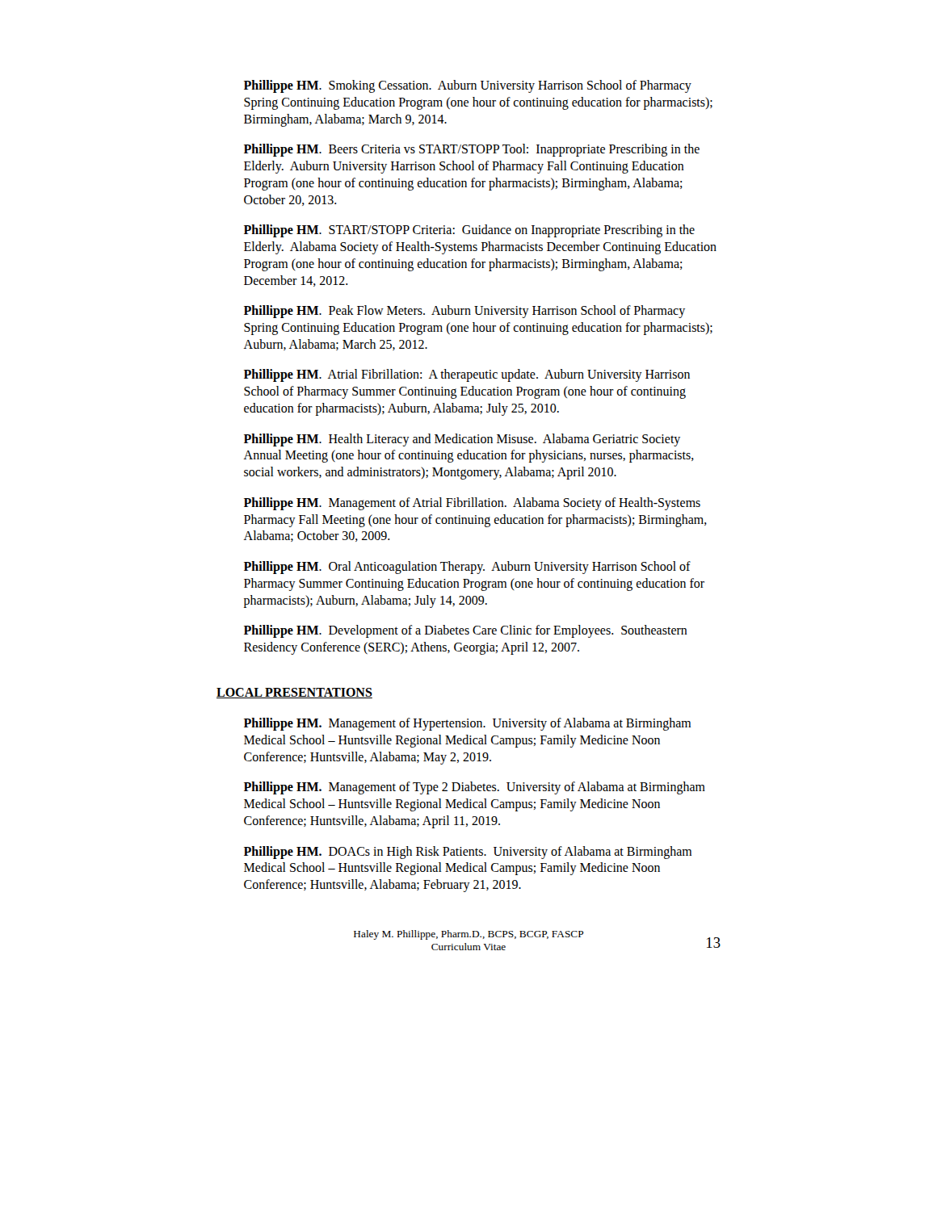Phillippe HM. Smoking Cessation. Auburn University Harrison School of Pharmacy Spring Continuing Education Program (one hour of continuing education for pharmacists); Birmingham, Alabama; March 9, 2014.
Phillippe HM. Beers Criteria vs START/STOPP Tool: Inappropriate Prescribing in the Elderly. Auburn University Harrison School of Pharmacy Fall Continuing Education Program (one hour of continuing education for pharmacists); Birmingham, Alabama; October 20, 2013.
Phillippe HM. START/STOPP Criteria: Guidance on Inappropriate Prescribing in the Elderly. Alabama Society of Health-Systems Pharmacists December Continuing Education Program (one hour of continuing education for pharmacists); Birmingham, Alabama; December 14, 2012.
Phillippe HM. Peak Flow Meters. Auburn University Harrison School of Pharmacy Spring Continuing Education Program (one hour of continuing education for pharmacists); Auburn, Alabama; March 25, 2012.
Phillippe HM. Atrial Fibrillation: A therapeutic update. Auburn University Harrison School of Pharmacy Summer Continuing Education Program (one hour of continuing education for pharmacists); Auburn, Alabama; July 25, 2010.
Phillippe HM. Health Literacy and Medication Misuse. Alabama Geriatric Society Annual Meeting (one hour of continuing education for physicians, nurses, pharmacists, social workers, and administrators); Montgomery, Alabama; April 2010.
Phillippe HM. Management of Atrial Fibrillation. Alabama Society of Health-Systems Pharmacy Fall Meeting (one hour of continuing education for pharmacists); Birmingham, Alabama; October 30, 2009.
Phillippe HM. Oral Anticoagulation Therapy. Auburn University Harrison School of Pharmacy Summer Continuing Education Program (one hour of continuing education for pharmacists); Auburn, Alabama; July 14, 2009.
Phillippe HM. Development of a Diabetes Care Clinic for Employees. Southeastern Residency Conference (SERC); Athens, Georgia; April 12, 2007.
LOCAL PRESENTATIONS
Phillippe HM. Management of Hypertension. University of Alabama at Birmingham Medical School – Huntsville Regional Medical Campus; Family Medicine Noon Conference; Huntsville, Alabama; May 2, 2019.
Phillippe HM. Management of Type 2 Diabetes. University of Alabama at Birmingham Medical School – Huntsville Regional Medical Campus; Family Medicine Noon Conference; Huntsville, Alabama; April 11, 2019.
Phillippe HM. DOACs in High Risk Patients. University of Alabama at Birmingham Medical School – Huntsville Regional Medical Campus; Family Medicine Noon Conference; Huntsville, Alabama; February 21, 2019.
Haley M. Phillippe, Pharm.D., BCPS, BCGP, FASCP
Curriculum Vitae
13